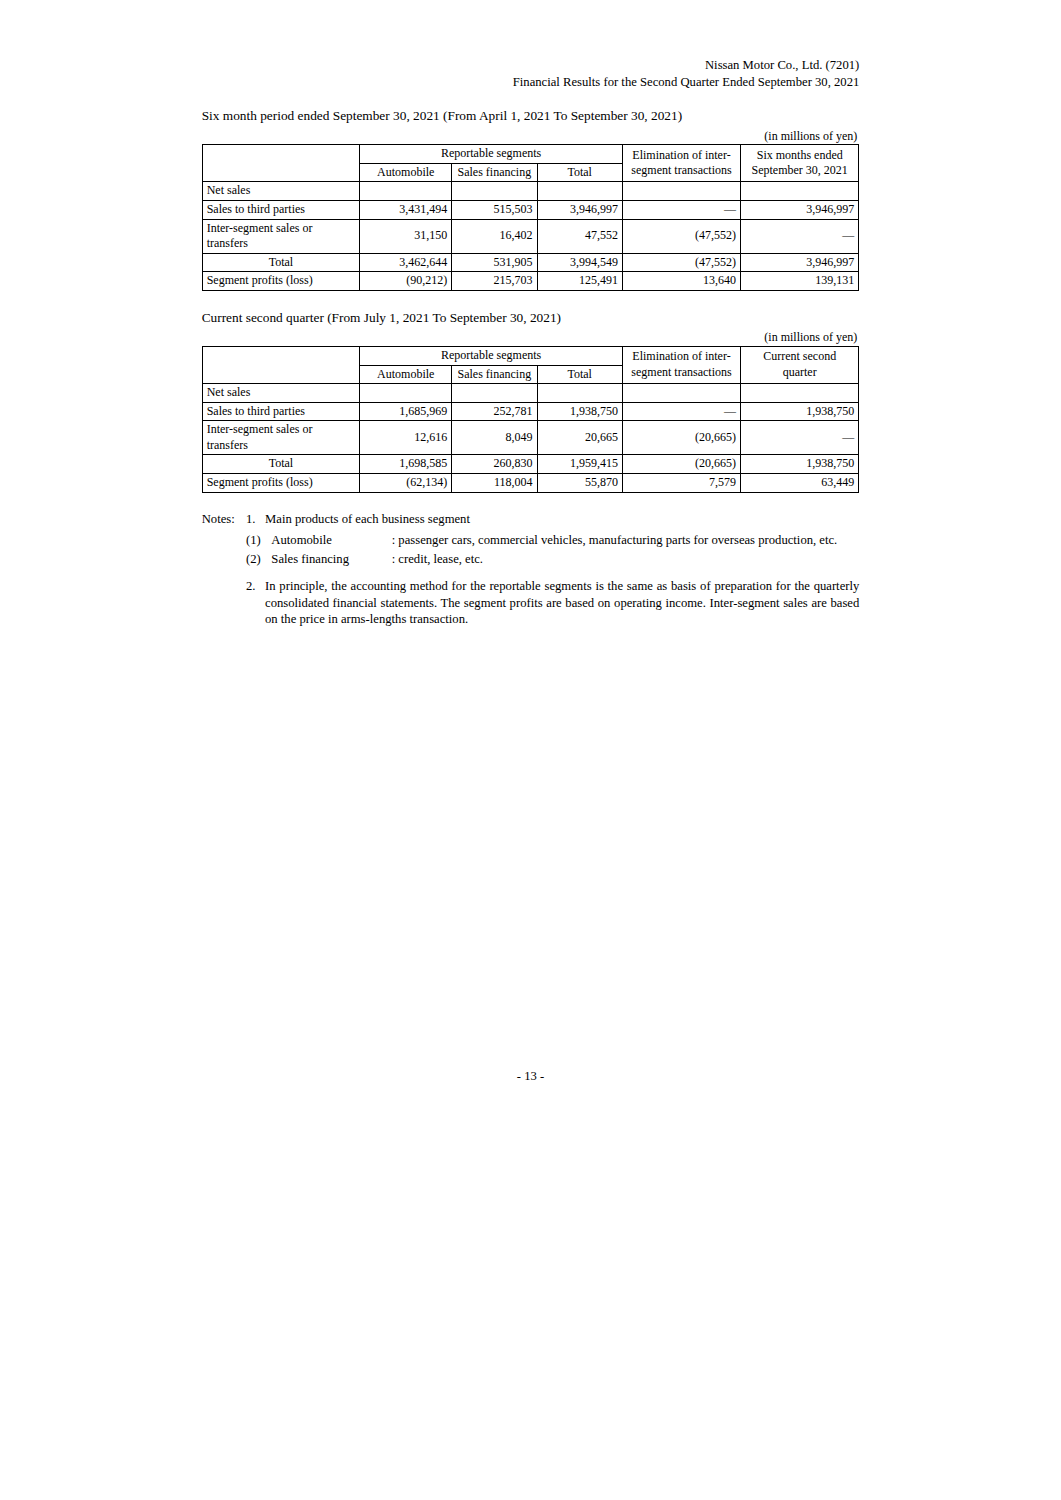Nissan Motor Co., Ltd. (7201)
Financial Results for the Second Quarter Ended September 30, 2021
Six month period ended September 30, 2021 (From April 1, 2021 To September 30, 2021)
(in millions of yen)
| | Reportable segments | Elimination of inter-segment transactions | Six months ended September 30, 2021 |
| --- | --- | --- | --- |
| Automobile | Sales financing | Total |
| Net sales | | | | | |
| Sales to third parties | 3,431,494 | 515,503 | 3,946,997 | — | 3,946,997 |
| Inter-segment sales or transfers | 31,150 | 16,402 | 47,552 | (47,552) | — |
| Total | 3,462,644 | 531,905 | 3,994,549 | (47,552) | 3,946,997 |
| Segment profits (loss) | (90,212) | 215,703 | 125,491 | 13,640 | 139,131 |
Current second quarter (From July 1, 2021 To September 30, 2021)
(in millions of yen)
| | Reportable segments | Elimination of inter-segment transactions | Current second quarter |
| --- | --- | --- | --- |
| Automobile | Sales financing | Total |
| Net sales | | | | | |
| Sales to third parties | 1,685,969 | 252,781 | 1,938,750 | — | 1,938,750 |
| Inter-segment sales or transfers | 12,616 | 8,049 | 20,665 | (20,665) | — |
| Total | 1,698,585 | 260,830 | 1,959,415 | (20,665) | 1,938,750 |
| Segment profits (loss) | (62,134) | 118,004 | 55,870 | 7,579 | 63,449 |
Notes:
1.
Main products of each business segment
(1)
Automobile
: passenger cars, commercial vehicles, manufacturing parts for overseas production, etc.
(2)
Sales financing
: credit, lease, etc.
2.
In principle, the accounting method for the reportable segments is the same as basis of preparation for the quarterly consolidated financial statements. The segment profits are based on operating income. Inter-segment sales are based on the price in arms-lengths transaction.
- 13 -